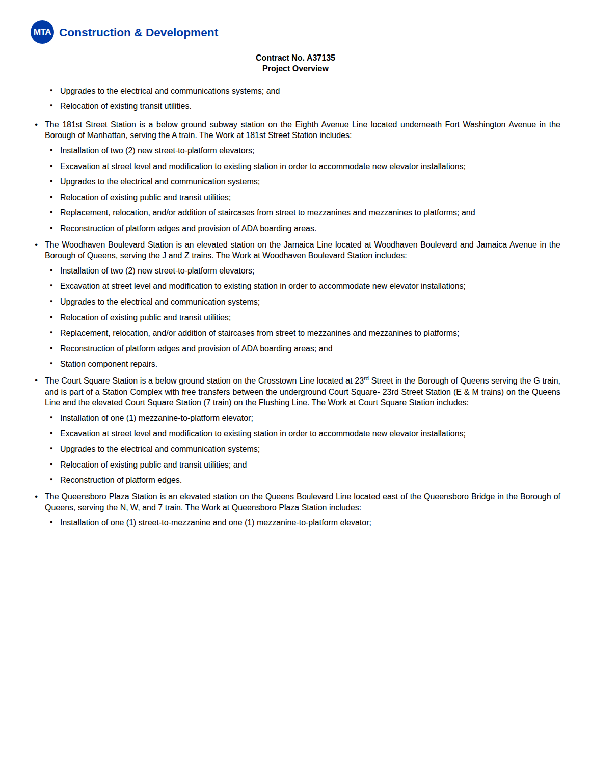MTA
Construction & Development
Contract No. A37135
Project Overview
Upgrades to the electrical and communications systems; and
Relocation of existing transit utilities.
The 181st Street Station is a below ground subway station on the Eighth Avenue Line located underneath Fort Washington Avenue in the Borough of Manhattan, serving the A train. The Work at 181st Street Station includes:
Installation of two (2) new street-to-platform elevators;
Excavation at street level and modification to existing station in order to accommodate new elevator installations;
Upgrades to the electrical and communication systems;
Relocation of existing public and transit utilities;
Replacement, relocation, and/or addition of staircases from street to mezzanines and mezzanines to platforms; and
Reconstruction of platform edges and provision of ADA boarding areas.
The Woodhaven Boulevard Station is an elevated station on the Jamaica Line located at Woodhaven Boulevard and Jamaica Avenue in the Borough of Queens, serving the J and Z trains. The Work at Woodhaven Boulevard Station includes:
Installation of two (2) new street-to-platform elevators;
Excavation at street level and modification to existing station in order to accommodate new elevator installations;
Upgrades to the electrical and communication systems;
Relocation of existing public and transit utilities;
Replacement, relocation, and/or addition of staircases from street to mezzanines and mezzanines to platforms;
Reconstruction of platform edges and provision of ADA boarding areas; and
Station component repairs.
The Court Square Station is a below ground station on the Crosstown Line located at 23rd Street in the Borough of Queens serving the G train, and is part of a Station Complex with free transfers between the underground Court Square- 23rd Street Station (E & M trains) on the Queens Line and the elevated Court Square Station (7 train) on the Flushing Line. The Work at Court Square Station includes:
Installation of one (1) mezzanine-to-platform elevator;
Excavation at street level and modification to existing station in order to accommodate new elevator installations;
Upgrades to the electrical and communication systems;
Relocation of existing public and transit utilities; and
Reconstruction of platform edges.
The Queensboro Plaza Station is an elevated station on the Queens Boulevard Line located east of the Queensboro Bridge in the Borough of Queens, serving the N, W, and 7 train. The Work at Queensboro Plaza Station includes:
Installation of one (1) street-to-mezzanine and one (1) mezzanine-to-platform elevator;